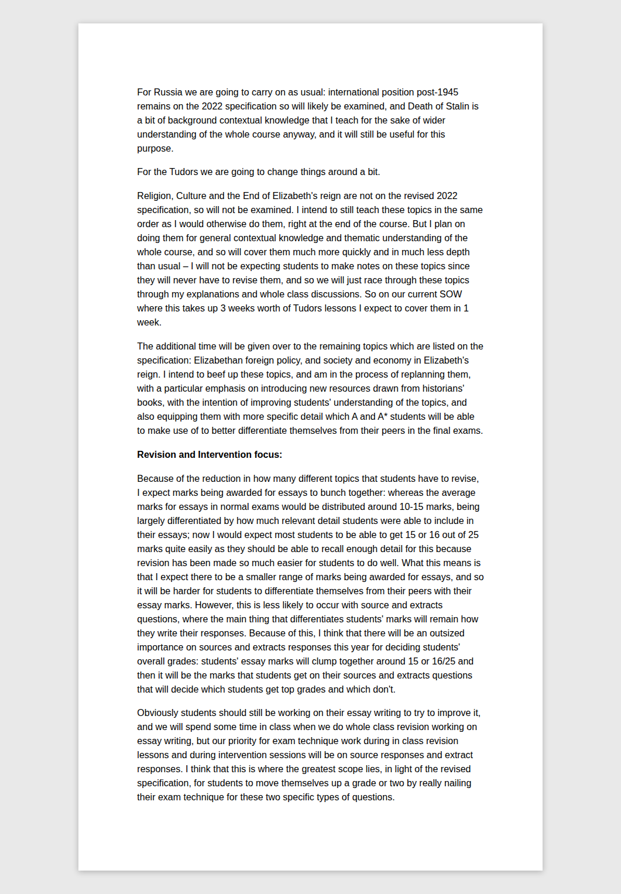For Russia we are going to carry on as usual: international position post-1945 remains on the 2022 specification so will likely be examined, and Death of Stalin is a bit of background contextual knowledge that I teach for the sake of wider understanding of the whole course anyway, and it will still be useful for this purpose.
For the Tudors we are going to change things around a bit.
Religion, Culture and the End of Elizabeth's reign are not on the revised 2022 specification, so will not be examined. I intend to still teach these topics in the same order as I would otherwise do them, right at the end of the course. But I plan on doing them for general contextual knowledge and thematic understanding of the whole course, and so will cover them much more quickly and in much less depth than usual – I will not be expecting students to make notes on these topics since they will never have to revise them, and so we will just race through these topics through my explanations and whole class discussions. So on our current SOW where this takes up 3 weeks worth of Tudors lessons I expect to cover them in 1 week.
The additional time will be given over to the remaining topics which are listed on the specification: Elizabethan foreign policy, and society and economy in Elizabeth's reign. I intend to beef up these topics, and am in the process of replanning them, with a particular emphasis on introducing new resources drawn from historians' books, with the intention of improving students' understanding of the topics, and also equipping them with more specific detail which A and A* students will be able to make use of to better differentiate themselves from their peers in the final exams.
Revision and Intervention focus:
Because of the reduction in how many different topics that students have to revise, I expect marks being awarded for essays to bunch together: whereas the average marks for essays in normal exams would be distributed around 10-15 marks, being largely differentiated by how much relevant detail students were able to include in their essays; now I would expect most students to be able to get 15 or 16 out of 25 marks quite easily as they should be able to recall enough detail for this because revision has been made so much easier for students to do well. What this means is that I expect there to be a smaller range of marks being awarded for essays, and so it will be harder for students to differentiate themselves from their peers with their essay marks. However, this is less likely to occur with source and extracts questions, where the main thing that differentiates students' marks will remain how they write their responses. Because of this, I think that there will be an outsized importance on sources and extracts responses this year for deciding students' overall grades: students' essay marks will clump together around 15 or 16/25 and then it will be the marks that students get on their sources and extracts questions that will decide which students get top grades and which don't.
Obviously students should still be working on their essay writing to try to improve it, and we will spend some time in class when we do whole class revision working on essay writing, but our priority for exam technique work during in class revision lessons and during intervention sessions will be on source responses and extract responses. I think that this is where the greatest scope lies, in light of the revised specification, for students to move themselves up a grade or two by really nailing their exam technique for these two specific types of questions.